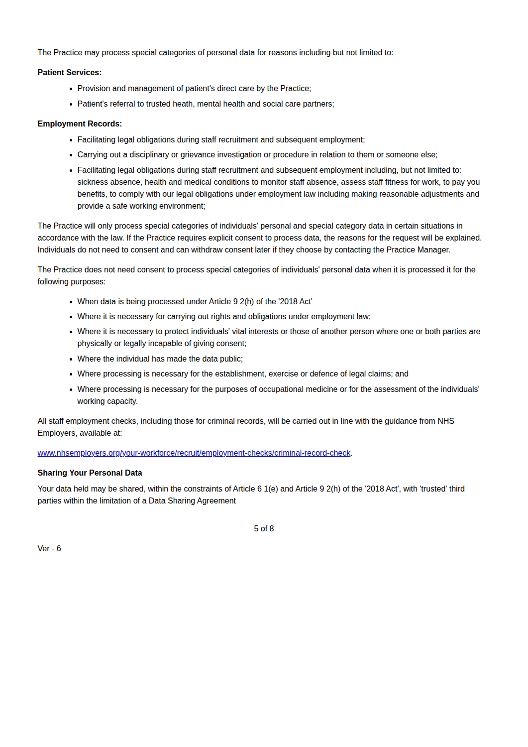The Practice may process special categories of personal data for reasons including but not limited to:
Patient Services:
Provision and management of patient's direct care by the Practice;
Patient's referral to trusted heath, mental health and social care partners;
Employment Records:
Facilitating legal obligations during staff recruitment and subsequent employment;
Carrying out a disciplinary or grievance investigation or procedure in relation to them or someone else;
Facilitating legal obligations during staff recruitment and subsequent employment including, but not limited to: sickness absence, health and medical conditions to monitor staff absence, assess staff fitness for work, to pay you benefits, to comply with our legal obligations under employment law including making reasonable adjustments and provide a safe working environment;
The Practice will only process special categories of individuals' personal and special category data in certain situations in accordance with the law. If the Practice requires explicit consent to process data, the reasons for the request will be explained. Individuals do not need to consent and can withdraw consent later if they choose by contacting the Practice Manager.
The Practice does not need consent to process special categories of individuals' personal data when it is processed it for the following purposes:
When data is being processed under Article 9 2(h) of the '2018 Act'
Where it is necessary for carrying out rights and obligations under employment law;
Where it is necessary to protect individuals' vital interests or those of another person where one or both parties are physically or legally incapable of giving consent;
Where the individual has made the data public;
Where processing is necessary for the establishment, exercise or defence of legal claims; and
Where processing is necessary for the purposes of occupational medicine or for the assessment of the individuals' working capacity.
All staff employment checks, including those for criminal records, will be carried out in line with the guidance from NHS Employers, available at:
www.nhsemployers.org/your-workforce/recruit/employment-checks/criminal-record-check.
Sharing Your Personal Data
Your data held may be shared, within the constraints of Article 6 1(e) and Article 9 2(h) of the '2018 Act', with 'trusted' third parties within the limitation of a Data Sharing Agreement
5 of 8
Ver - 6